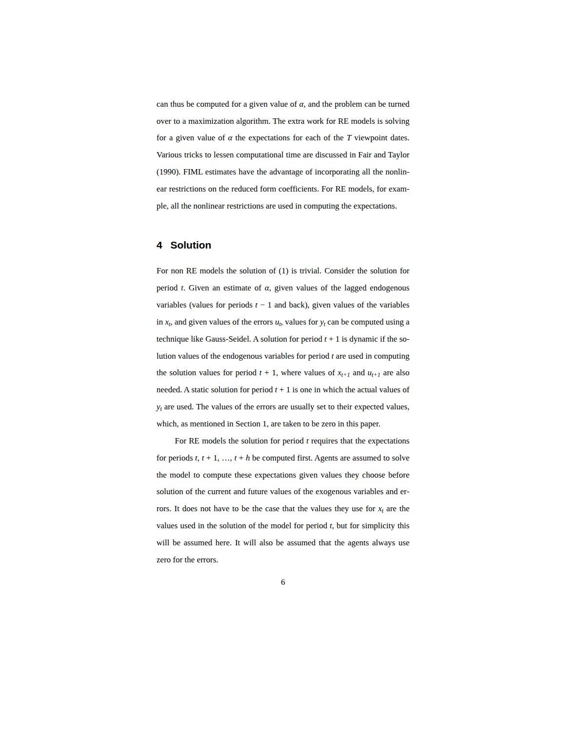can thus be computed for a given value of α, and the problem can be turned over to a maximization algorithm. The extra work for RE models is solving for a given value of α the expectations for each of the T viewpoint dates. Various tricks to lessen computational time are discussed in Fair and Taylor (1990). FIML estimates have the advantage of incorporating all the nonlinear restrictions on the reduced form coefficients. For RE models, for example, all the nonlinear restrictions are used in computing the expectations.
4 Solution
For non RE models the solution of (1) is trivial. Consider the solution for period t. Given an estimate of α, given values of the lagged endogenous variables (values for periods t − 1 and back), given values of the variables in xt, and given values of the errors ut, values for yt can be computed using a technique like Gauss-Seidel. A solution for period t + 1 is dynamic if the solution values of the endogenous variables for period t are used in computing the solution values for period t + 1, where values of xt+1 and ut+1 are also needed. A static solution for period t + 1 is one in which the actual values of yt are used. The values of the errors are usually set to their expected values, which, as mentioned in Section 1, are taken to be zero in this paper.
For RE models the solution for period t requires that the expectations for periods t, t + 1, …, t + h be computed first. Agents are assumed to solve the model to compute these expectations given values they choose before solution of the current and future values of the exogenous variables and errors. It does not have to be the case that the values they use for xt are the values used in the solution of the model for period t, but for simplicity this will be assumed here. It will also be assumed that the agents always use zero for the errors.
6